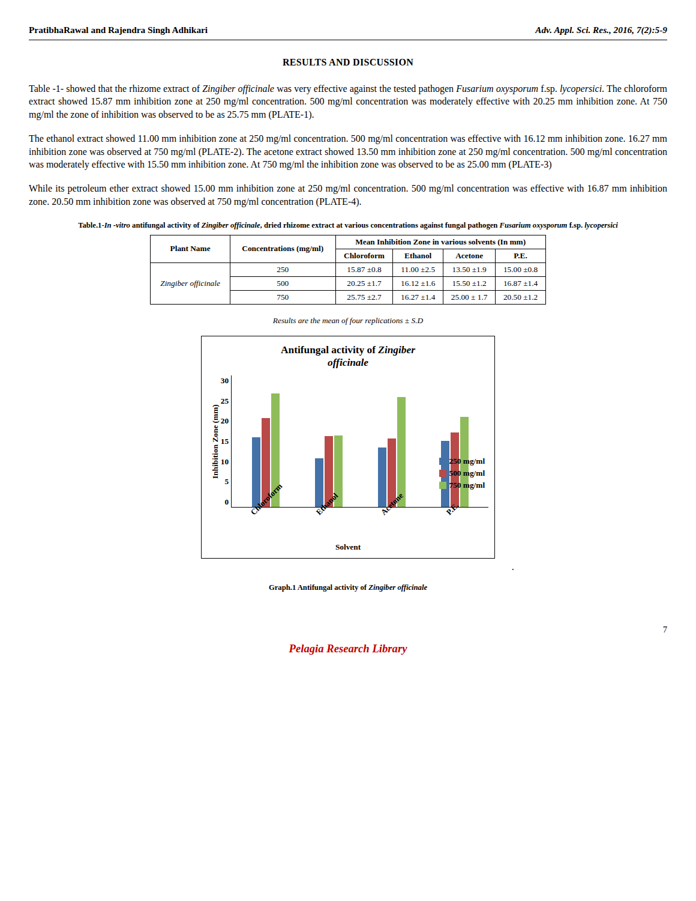PratibhaRawal and Rajendra Singh Adhikari Adv. Appl. Sci. Res., 2016, 7(2):5-9
RESULTS AND DISCUSSION
Table -1- showed that the rhizome extract of Zingiber officinale was very effective against the tested pathogen Fusarium oxysporum f.sp. lycopersici. The chloroform extract showed 15.87 mm inhibition zone at 250 mg/ml concentration. 500 mg/ml concentration was moderately effective with 20.25 mm inhibition zone. At 750 mg/ml the zone of inhibition was observed to be as 25.75 mm (PLATE-1).
The ethanol extract showed 11.00 mm inhibition zone at 250 mg/ml concentration. 500 mg/ml concentration was effective with 16.12 mm inhibition zone. 16.27 mm inhibition zone was observed at 750 mg/ml (PLATE-2). The acetone extract showed 13.50 mm inhibition zone at 250 mg/ml concentration. 500 mg/ml concentration was moderately effective with 15.50 mm inhibition zone. At 750 mg/ml the inhibition zone was observed to be as 25.00 mm (PLATE-3)
While its petroleum ether extract showed 15.00 mm inhibition zone at 250 mg/ml concentration. 500 mg/ml concentration was effective with 16.87 mm inhibition zone. 20.50 mm inhibition zone was observed at 750 mg/ml concentration (PLATE-4).
Table.1-In -vitro antifungal activity of Zingiber officinale, dried rhizome extract at various concentrations against fungal pathogen Fusarium oxysporum f.sp. lycopersici
| Plant Name | Concentrations (mg/ml) | Mean Inhibition Zone in various solvents (In mm) |
| --- | --- | --- |
| Chloroform | Ethanol | Acetone | P.E. |
| Zingiber officinale | 250 | 15.87 ±0.8 | 11.00 ±2.5 | 13.50 ±1.9 | 15.00 ±0.8 |
| 500 | 20.25 ±1.7 | 16.12 ±1.6 | 15.50 ±1.2 | 16.87 ±1.4 |
| 750 | 25.75 ±2.7 | 16.27 ±1.4 | 25.00 ± 1.7 | 20.50 ±1.2 |
Results are the mean of four replications ± S.D
Antifungal activity of Zingiber
officinale
Inhibition Zone (mm)
30 25 20 15 10 5 0
250 mg/ml
500 mg/ml
750 mg/ml
Chloroform Ethanol Acetone P.E.
Solvent
.
Graph.1 Antifungal activity of Zingiber officinale
7
Pelagia Research Library